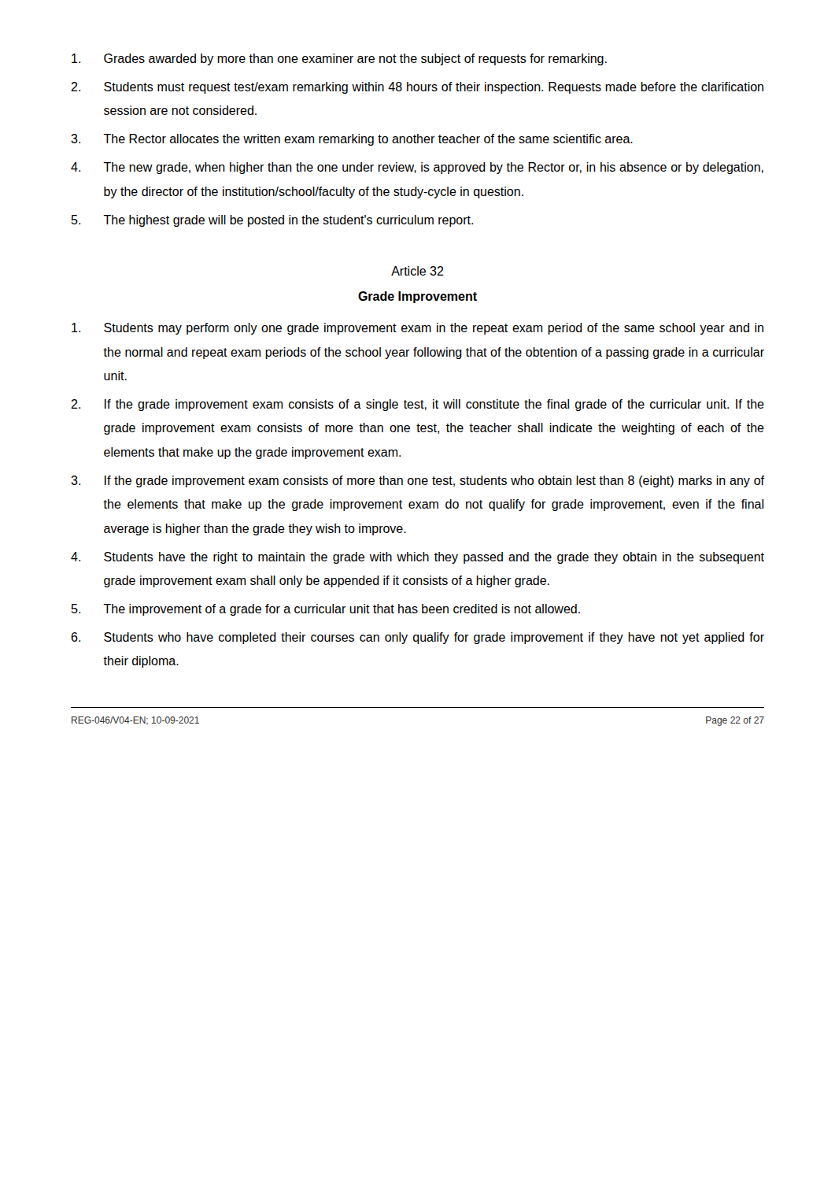Grades awarded by more than one examiner are not the subject of requests for remarking.
Students must request test/exam remarking within 48 hours of their inspection. Requests made before the clarification session are not considered.
The Rector allocates the written exam remarking to another teacher of the same scientific area.
The new grade, when higher than the one under review, is approved by the Rector or, in his absence or by delegation, by the director of the institution/school/faculty of the study-cycle in question.
The highest grade will be posted in the student's curriculum report.
Article 32
Grade Improvement
Students may perform only one grade improvement exam in the repeat exam period of the same school year and in the normal and repeat exam periods of the school year following that of the obtention of a passing grade in a curricular unit.
If the grade improvement exam consists of a single test, it will constitute the final grade of the curricular unit. If the grade improvement exam consists of more than one test, the teacher shall indicate the weighting of each of the elements that make up the grade improvement exam.
If the grade improvement exam consists of more than one test, students who obtain lest than 8 (eight) marks in any of the elements that make up the grade improvement exam do not qualify for grade improvement, even if the final average is higher than the grade they wish to improve.
Students have the right to maintain the grade with which they passed and the grade they obtain in the subsequent grade improvement exam shall only be appended if it consists of a higher grade.
The improvement of a grade for a curricular unit that has been credited is not allowed.
Students who have completed their courses can only qualify for grade improvement if they have not yet applied for their diploma.
REG-046/V04-EN; 10-09-2021 Page 22 of 27